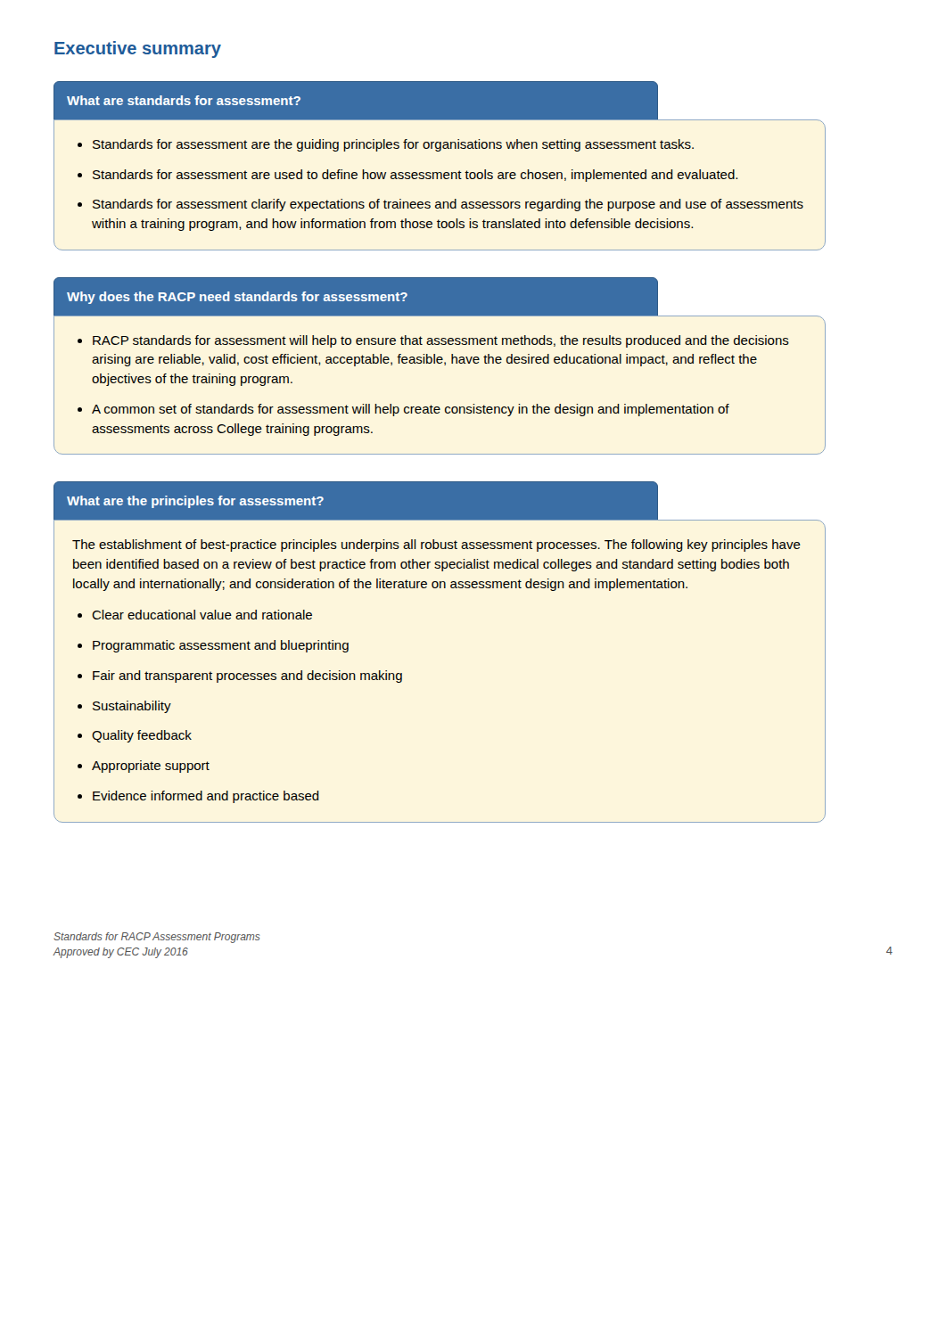Executive summary
What are standards for assessment?
Standards for assessment are the guiding principles for organisations when setting assessment tasks.
Standards for assessment are used to define how assessment tools are chosen, implemented and evaluated.
Standards for assessment clarify expectations of trainees and assessors regarding the purpose and use of assessments within a training program, and how information from those tools is translated into defensible decisions.
Why does the RACP need standards for assessment?
RACP standards for assessment will help to ensure that assessment methods, the results produced and the decisions arising are reliable, valid, cost efficient, acceptable, feasible, have the desired educational impact, and reflect the objectives of the training program.
A common set of standards for assessment will help create consistency in the design and implementation of assessments across College training programs.
What are the principles for assessment?
The establishment of best-practice principles underpins all robust assessment processes. The following key principles have been identified based on a review of best practice from other specialist medical colleges and standard setting bodies both locally and internationally; and consideration of the literature on assessment design and implementation.
Clear educational value and rationale
Programmatic assessment and blueprinting
Fair and transparent processes and decision making
Sustainability
Quality feedback
Appropriate support
Evidence informed and practice based
Standards for RACP Assessment Programs
Approved by CEC July 2016
4